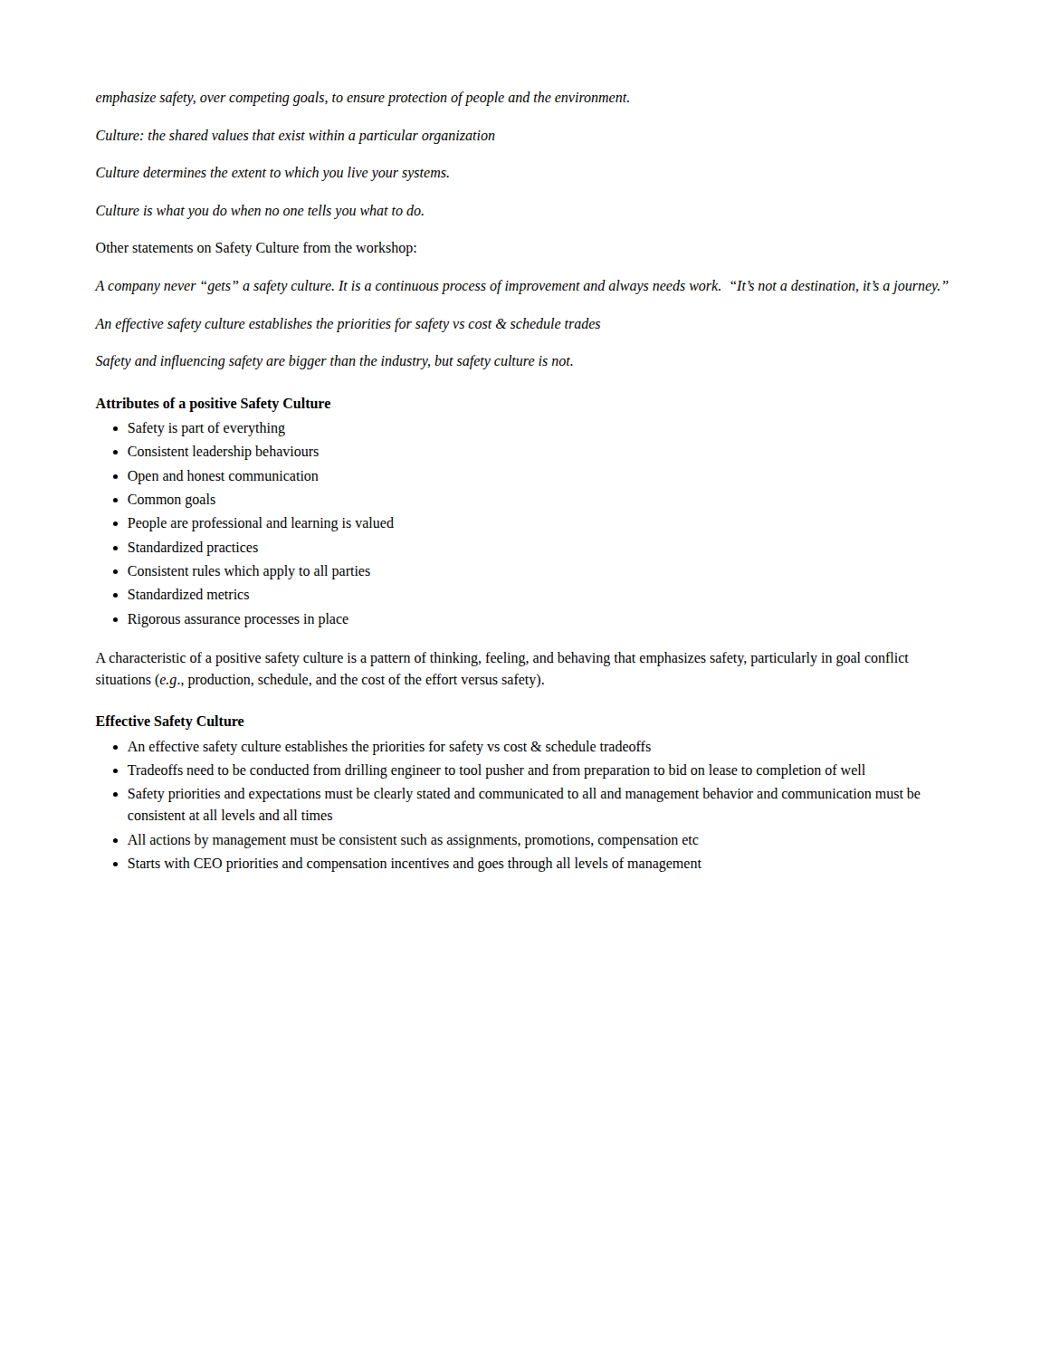emphasize safety, over competing goals, to ensure protection of people and the environment.
Culture: the shared values that exist within a particular organization
Culture determines the extent to which you live your systems.
Culture is what you do when no one tells you what to do.
Other statements on Safety Culture from the workshop:
A company never “gets” a safety culture. It is a continuous process of improvement and always needs work. “It’s not a destination, it’s a journey.”
An effective safety culture establishes the priorities for safety vs cost & schedule trades
Safety and influencing safety are bigger than the industry, but safety culture is not.
Attributes of a positive Safety Culture
Safety is part of everything
Consistent leadership behaviours
Open and honest communication
Common goals
People are professional and learning is valued
Standardized practices
Consistent rules which apply to all parties
Standardized metrics
Rigorous assurance processes in place
A characteristic of a positive safety culture is a pattern of thinking, feeling, and behaving that emphasizes safety, particularly in goal conflict situations (e.g., production, schedule, and the cost of the effort versus safety).
Effective Safety Culture
An effective safety culture establishes the priorities for safety vs cost & schedule tradeoffs
Tradeoffs need to be conducted from drilling engineer to tool pusher and from preparation to bid on lease to completion of well
Safety priorities and expectations must be clearly stated and communicated to all and management behavior and communication must be consistent at all levels and all times
All actions by management must be consistent such as assignments, promotions, compensation etc
Starts with CEO priorities and compensation incentives and goes through all levels of management